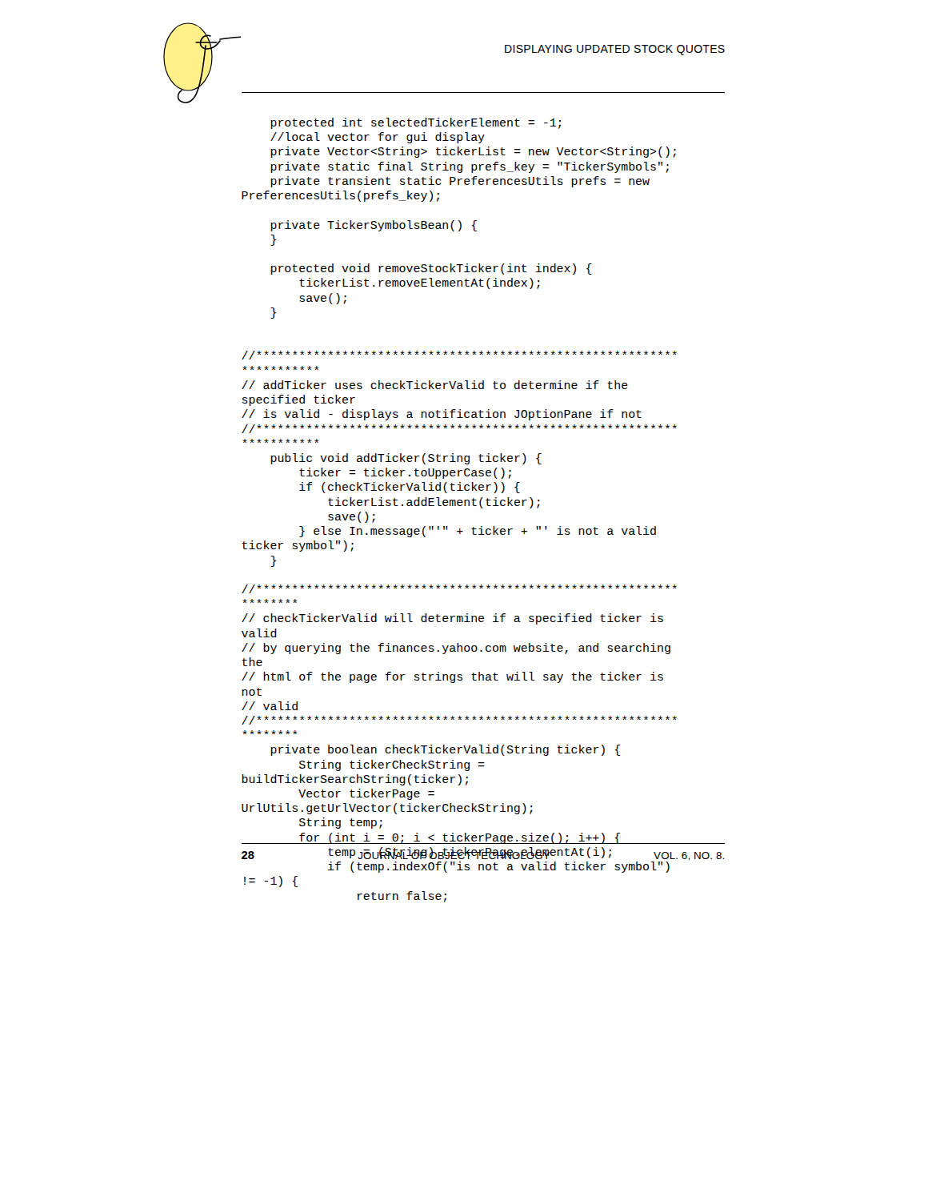Displaying Updated Stock Quotes
    protected int selectedTickerElement = -1;
    //local vector for gui display
    private Vector<String> tickerList = new Vector<String>();
    private static final String prefs_key = "TickerSymbols";
    private transient static PreferencesUtils prefs = new
PreferencesUtils(prefs_key);

    private TickerSymbolsBean() {
    }

    protected void removeStockTicker(int index) {
        tickerList.removeElementAt(index);
        save();
    }


//***********************************************************
***********
// addTicker uses checkTickerValid to determine if the
specified ticker
// is valid - displays a notification JOptionPane if not
//***********************************************************
***********
    public void addTicker(String ticker) {
        ticker = ticker.toUpperCase();
        if (checkTickerValid(ticker)) {
            tickerList.addElement(ticker);
            save();
        } else In.message("'" + ticker + "' is not a valid
ticker symbol");
    }

//***********************************************************
********
// checkTickerValid will determine if a specified ticker is
valid
// by querying the finances.yahoo.com website, and searching
the
// html of the page for strings that will say the ticker is
not
// valid
//***********************************************************
********
    private boolean checkTickerValid(String ticker) {
        String tickerCheckString =
buildTickerSearchString(ticker);
        Vector tickerPage =
UrlUtils.getUrlVector(tickerCheckString);
        String temp;
        for (int i = 0; i < tickerPage.size(); i++) {
            temp = (String) tickerPage.elementAt(i);
            if (temp.indexOf("is not a valid ticker symbol")
!= -1) {
                return false;
28
Journal of Object Technology
Vol. 6, no. 8.